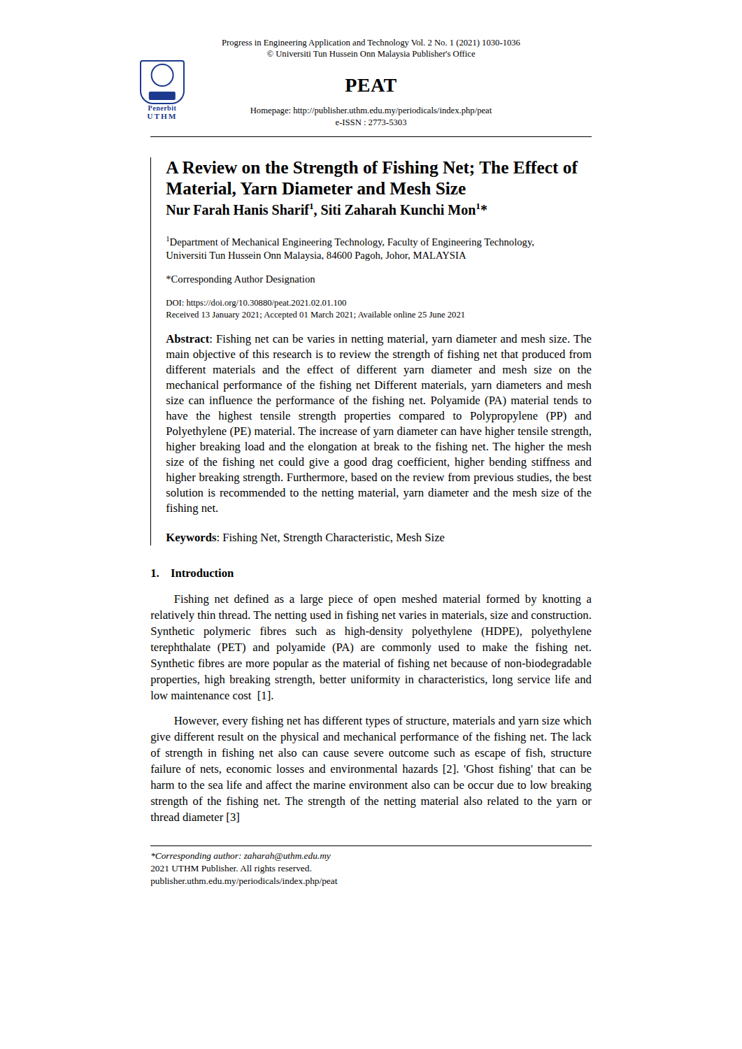Progress in Engineering Application and Technology Vol. 2 No. 1 (2021) 1030-1036
© Universiti Tun Hussein Onn Malaysia Publisher's Office
Penerbit
UTHM
PEAT
Homepage: http://publisher.uthm.edu.my/periodicals/index.php/peat
e-ISSN : 2773-5303
A Review on the Strength of Fishing Net; The Effect of Material, Yarn Diameter and Mesh Size
Nur Farah Hanis Sharif1, Siti Zaharah Kunchi Mon1*
1Department of Mechanical Engineering Technology, Faculty of Engineering Technology,
Universiti Tun Hussein Onn Malaysia, 84600 Pagoh, Johor, MALAYSIA
*Corresponding Author Designation
DOI: https://doi.org/10.30880/peat.2021.02.01.100
Received 13 January 2021; Accepted 01 March 2021; Available online 25 June 2021
Abstract: Fishing net can be varies in netting material, yarn diameter and mesh size. The main objective of this research is to review the strength of fishing net that produced from different materials and the effect of different yarn diameter and mesh size on the mechanical performance of the fishing net Different materials, yarn diameters and mesh size can influence the performance of the fishing net. Polyamide (PA) material tends to have the highest tensile strength properties compared to Polypropylene (PP) and Polyethylene (PE) material. The increase of yarn diameter can have higher tensile strength, higher breaking load and the elongation at break to the fishing net. The higher the mesh size of the fishing net could give a good drag coefficient, higher bending stiffness and higher breaking strength. Furthermore, based on the review from previous studies, the best solution is recommended to the netting material, yarn diameter and the mesh size of the fishing net.
Keywords: Fishing Net, Strength Characteristic, Mesh Size
1. Introduction
Fishing net defined as a large piece of open meshed material formed by knotting a relatively thin thread. The netting used in fishing net varies in materials, size and construction. Synthetic polymeric fibres such as high-density polyethylene (HDPE), polyethylene terephthalate (PET) and polyamide (PA) are commonly used to make the fishing net. Synthetic fibres are more popular as the material of fishing net because of non-biodegradable properties, high breaking strength, better uniformity in characteristics, long service life and low maintenance cost [1].
However, every fishing net has different types of structure, materials and yarn size which give different result on the physical and mechanical performance of the fishing net. The lack of strength in fishing net also can cause severe outcome such as escape of fish, structure failure of nets, economic losses and environmental hazards [2]. 'Ghost fishing' that can be harm to the sea life and affect the marine environment also can be occur due to low breaking strength of the fishing net. The strength of the netting material also related to the yarn or thread diameter [3]
*Corresponding author: zaharah@uthm.edu.my
2021 UTHM Publisher. All rights reserved.
publisher.uthm.edu.my/periodicals/index.php/peat